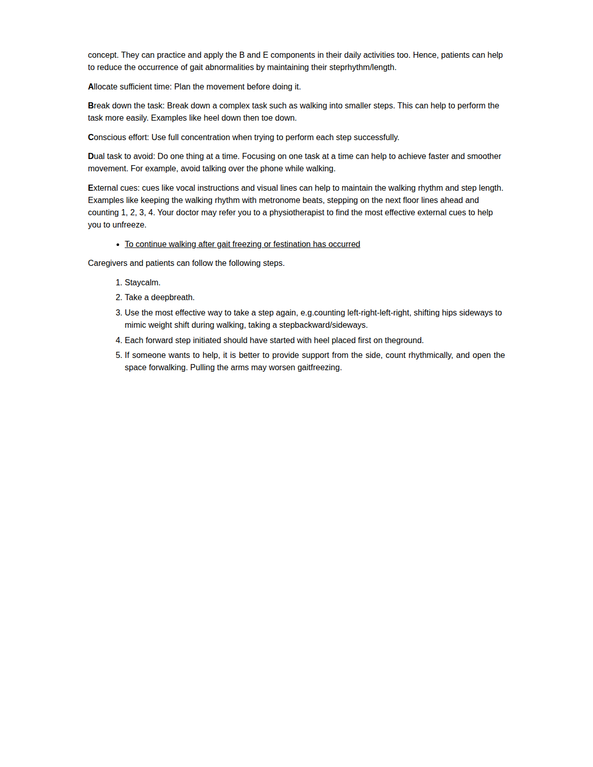concept. They can practice and apply the B and E components in their daily activities too. Hence, patients can help to reduce the occurrence of gait abnormalities by maintaining their steprhythm/length.
Allocate sufficient time: Plan the movement before doing it.
Break down the task: Break down a complex task such as walking into smaller steps. This can help to perform the task more easily. Examples like heel down then toe down.
Conscious effort: Use full concentration when trying to perform each step successfully.
Dual task to avoid: Do one thing at a time. Focusing on one task at a time can help to achieve faster and smoother movement. For example, avoid talking over the phone while walking.
External cues: cues like vocal instructions and visual lines can help to maintain the walking rhythm and step length. Examples like keeping the walking rhythm with metronome beats, stepping on the next floor lines ahead and counting 1, 2, 3, 4. Your doctor may refer you to a physiotherapist to find the most effective external cues to help you to unfreeze.
To continue walking after gait freezing or festination has occurred
Caregivers and patients can follow the following steps.
Staycalm.
Take a deepbreath.
Use the most effective way to take a step again, e.g.counting left-right-left-right, shifting hips sideways to mimic weight shift during walking, taking a stepbackward/sideways.
Each forward step initiated should have started with heel placed first on theground.
If someone wants to help, it is better to provide support from the side, count rhythmically, and open the space forwalking. Pulling the arms may worsen gaitfreezing.